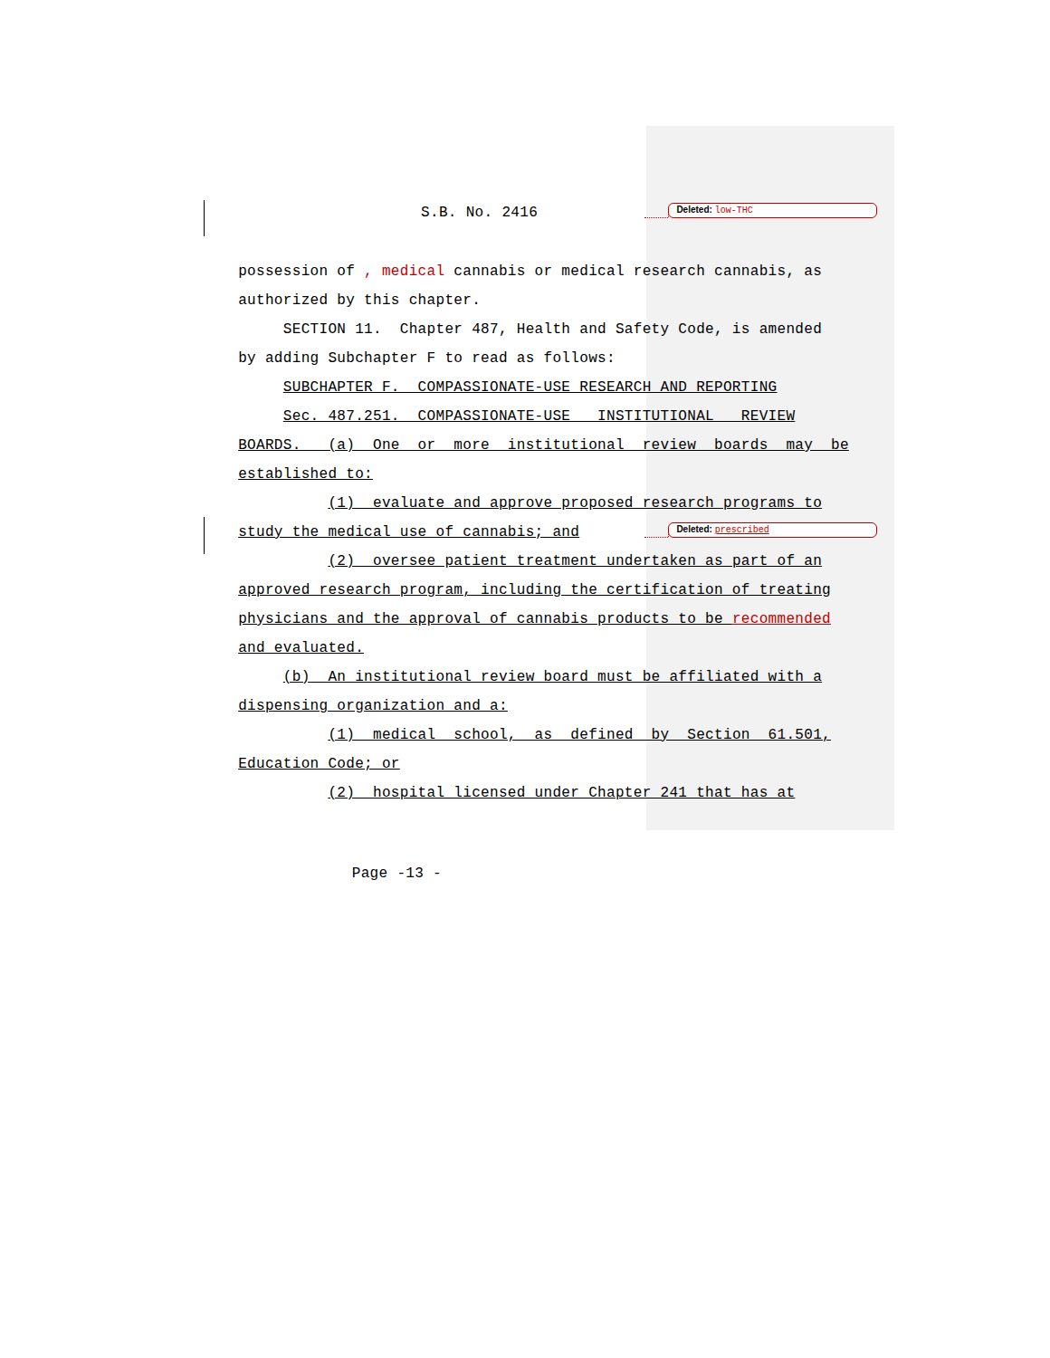Deleted: low-THC
Deleted: prescribed
S.B. No. 2416
possession of , medical cannabis or medical research cannabis, as
authorized by this chapter.
SECTION 11. Chapter 487, Health and Safety Code, is amended
by adding Subchapter F to read as follows:
SUBCHAPTER F. COMPASSIONATE-USE RESEARCH AND REPORTING
Sec. 487.251. COMPASSIONATE-USE INSTITUTIONAL REVIEW
BOARDS. (a) One or more institutional review boards may be
established to:
(1) evaluate and approve proposed research programs to
study the medical use of cannabis; and
(2) oversee patient treatment undertaken as part of an
approved research program, including the certification of treating
physicians and the approval of cannabis products to be recommended
and evaluated.
(b) An institutional review board must be affiliated with a
dispensing organization and a:
(1) medical school, as defined by Section 61.501,
Education Code; or
(2) hospital licensed under Chapter 241 that has at
Page -13 -